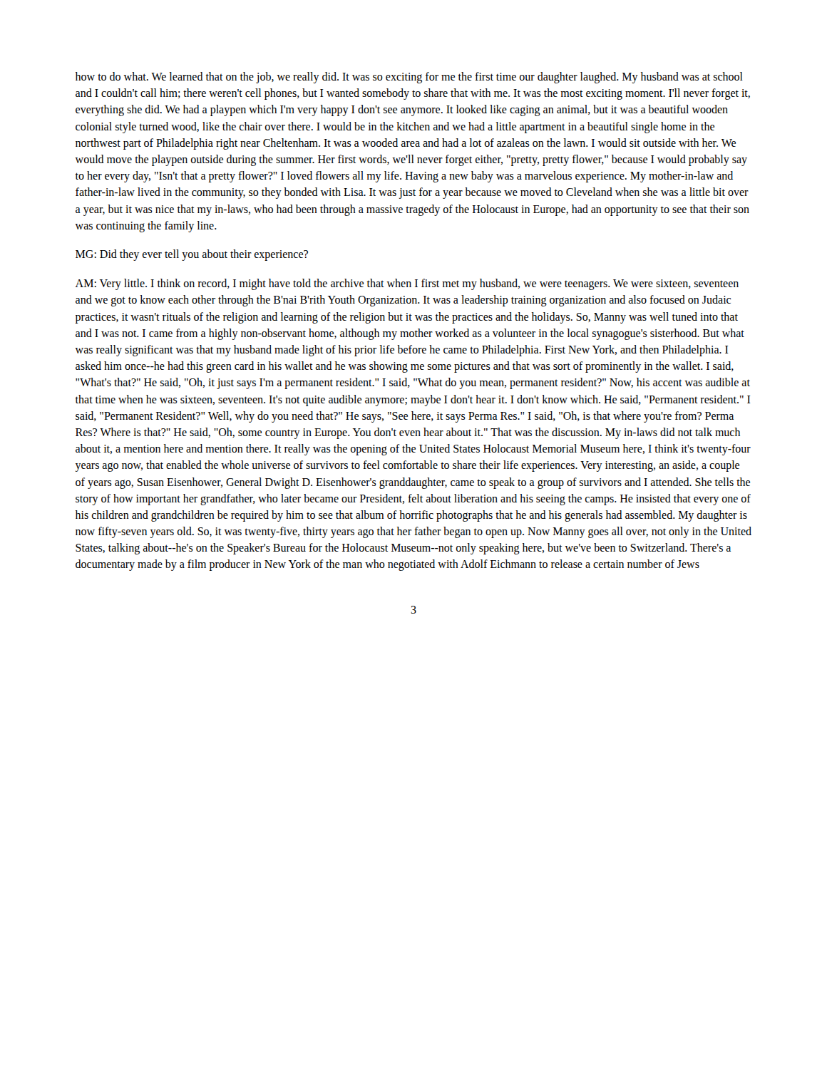how to do what. We learned that on the job, we really did. It was so exciting for me the first time our daughter laughed. My husband was at school and I couldn't call him; there weren't cell phones, but I wanted somebody to share that with me. It was the most exciting moment. I'll never forget it, everything she did. We had a playpen which I'm very happy I don't see anymore. It looked like caging an animal, but it was a beautiful wooden colonial style turned wood, like the chair over there. I would be in the kitchen and we had a little apartment in a beautiful single home in the northwest part of Philadelphia right near Cheltenham. It was a wooded area and had a lot of azaleas on the lawn. I would sit outside with her. We would move the playpen outside during the summer. Her first words, we'll never forget either, "pretty, pretty flower," because I would probably say to her every day, "Isn't that a pretty flower?" I loved flowers all my life. Having a new baby was a marvelous experience. My mother-in-law and father-in-law lived in the community, so they bonded with Lisa. It was just for a year because we moved to Cleveland when she was a little bit over a year, but it was nice that my in-laws, who had been through a massive tragedy of the Holocaust in Europe, had an opportunity to see that their son was continuing the family line.
MG: Did they ever tell you about their experience?
AM: Very little. I think on record, I might have told the archive that when I first met my husband, we were teenagers. We were sixteen, seventeen and we got to know each other through the B'nai B'rith Youth Organization. It was a leadership training organization and also focused on Judaic practices, it wasn't rituals of the religion and learning of the religion but it was the practices and the holidays. So, Manny was well tuned into that and I was not. I came from a highly non-observant home, although my mother worked as a volunteer in the local synagogue's sisterhood. But what was really significant was that my husband made light of his prior life before he came to Philadelphia. First New York, and then Philadelphia. I asked him once--he had this green card in his wallet and he was showing me some pictures and that was sort of prominently in the wallet. I said, "What's that?" He said, "Oh, it just says I'm a permanent resident." I said, "What do you mean, permanent resident?" Now, his accent was audible at that time when he was sixteen, seventeen. It's not quite audible anymore; maybe I don't hear it. I don't know which. He said, "Permanent resident." I said, "Permanent Resident?" Well, why do you need that?" He says, "See here, it says Perma Res." I said, "Oh, is that where you're from? Perma Res? Where is that?" He said, "Oh, some country in Europe. You don't even hear about it." That was the discussion. My in-laws did not talk much about it, a mention here and mention there. It really was the opening of the United States Holocaust Memorial Museum here, I think it's twenty-four years ago now, that enabled the whole universe of survivors to feel comfortable to share their life experiences. Very interesting, an aside, a couple of years ago, Susan Eisenhower, General Dwight D. Eisenhower's granddaughter, came to speak to a group of survivors and I attended. She tells the story of how important her grandfather, who later became our President, felt about liberation and his seeing the camps. He insisted that every one of his children and grandchildren be required by him to see that album of horrific photographs that he and his generals had assembled. My daughter is now fifty-seven years old. So, it was twenty-five, thirty years ago that her father began to open up. Now Manny goes all over, not only in the United States, talking about--he's on the Speaker's Bureau for the Holocaust Museum--not only speaking here, but we've been to Switzerland. There's a documentary made by a film producer in New York of the man who negotiated with Adolf Eichmann to release a certain number of Jews
3